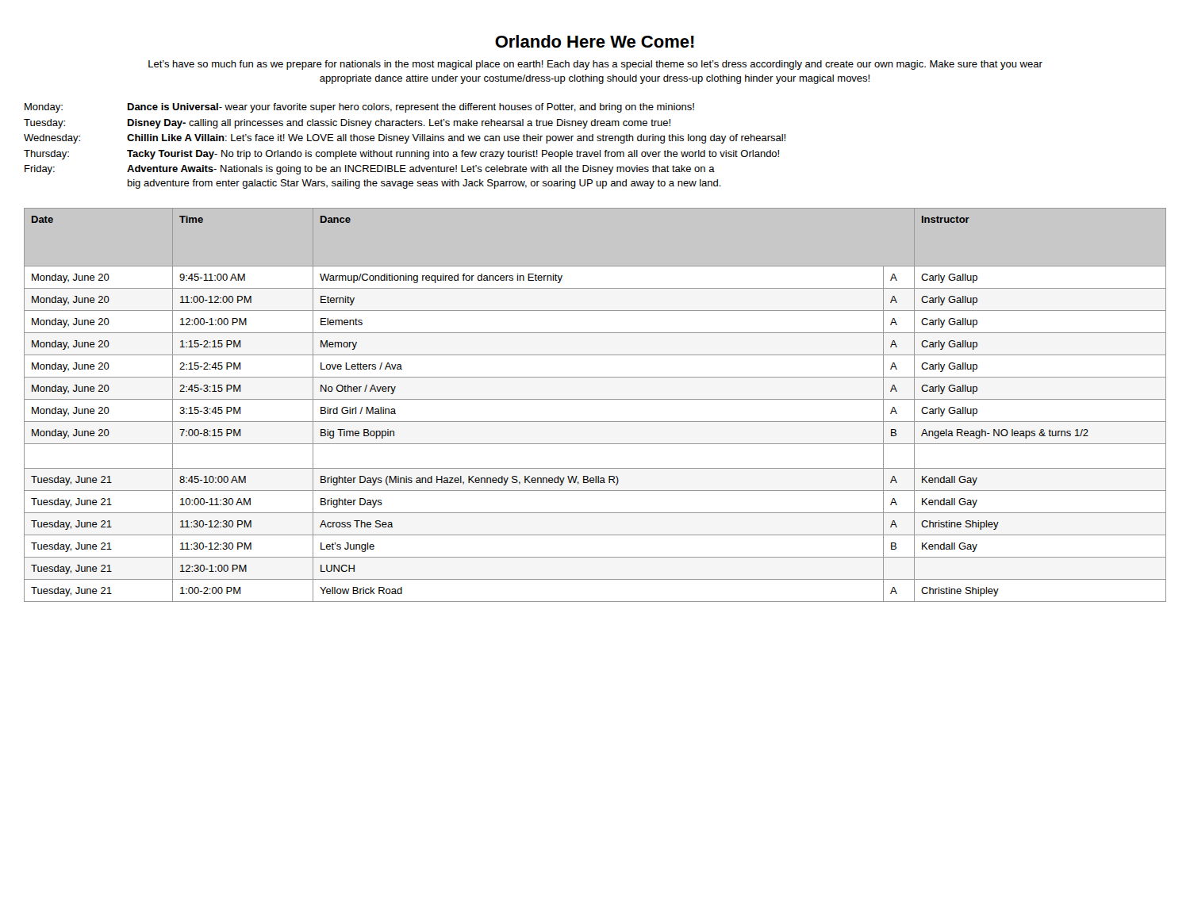Orlando Here We Come!
Let’s have so much fun as we prepare for nationals in the most magical place on earth! Each day has a special theme so let’s dress accordingly and create our own magic. Make sure that you wear appropriate dance attire under your costume/dress-up clothing should your dress-up clothing hinder your magical moves!
| Monday: | Dance is Universal - wear your favorite super hero colors, represent the different houses of Potter, and bring on the minions! |
| Tuesday: | Disney Day- calling all princesses and classic Disney characters. Let’s make rehearsal a true Disney dream come true! |
| Wednesday: | Chillin Like A Villain : Let’s face it! We LOVE all those Disney Villains and we can use their power and strength during this long day of rehearsal! |
| Thursday: | Tacky Tourist Day - No trip to Orlando is complete without running into a few crazy tourist! People travel from all over the world to visit Orlando! |
| Friday: | Adventure Awaits - Nationals is going to be an INCREDIBLE adventure! Let’s celebrate with all the Disney movies that take on a big adventure from enter galactic Star Wars, sailing the savage seas with Jack Sparrow, or soaring UP up and away to a new land. |
| Date | Time | Dance | Instructor |
| --- | --- | --- | --- |
| Monday, June 20 | 9:45-11:00 AM | Warmup/Conditioning required for dancers in Eternity | A | Carly Gallup |
| Monday, June 20 | 11:00-12:00 PM | Eternity | A | Carly Gallup |
| Monday, June 20 | 12:00-1:00 PM | Elements | A | Carly Gallup |
| Monday, June 20 | 1:15-2:15 PM | Memory | A | Carly Gallup |
| Monday, June 20 | 2:15-2:45 PM | Love Letters / Ava | A | Carly Gallup |
| Monday, June 20 | 2:45-3:15 PM | No Other / Avery | A | Carly Gallup |
| Monday, June 20 | 3:15-3:45 PM | Bird Girl / Malina | A | Carly Gallup |
| Monday, June 20 | 7:00-8:15 PM | Big Time Boppin | B | Angela Reagh- NO leaps & turns 1/2 |
| Tuesday, June 21 | 8:45-10:00 AM | Brighter Days (Minis and Hazel, Kennedy S, Kennedy W, Bella R) | A | Kendall Gay |
| Tuesday, June 21 | 10:00-11:30 AM | Brighter Days | A | Kendall Gay |
| Tuesday, June 21 | 11:30-12:30 PM | Across The Sea | A | Christine Shipley |
| Tuesday, June 21 | 11:30-12:30 PM | Let’s Jungle | B | Kendall Gay |
| Tuesday, June 21 | 12:30-1:00 PM | LUNCH | | |
| Tuesday, June 21 | 1:00-2:00 PM | Yellow Brick Road | A | Christine Shipley |